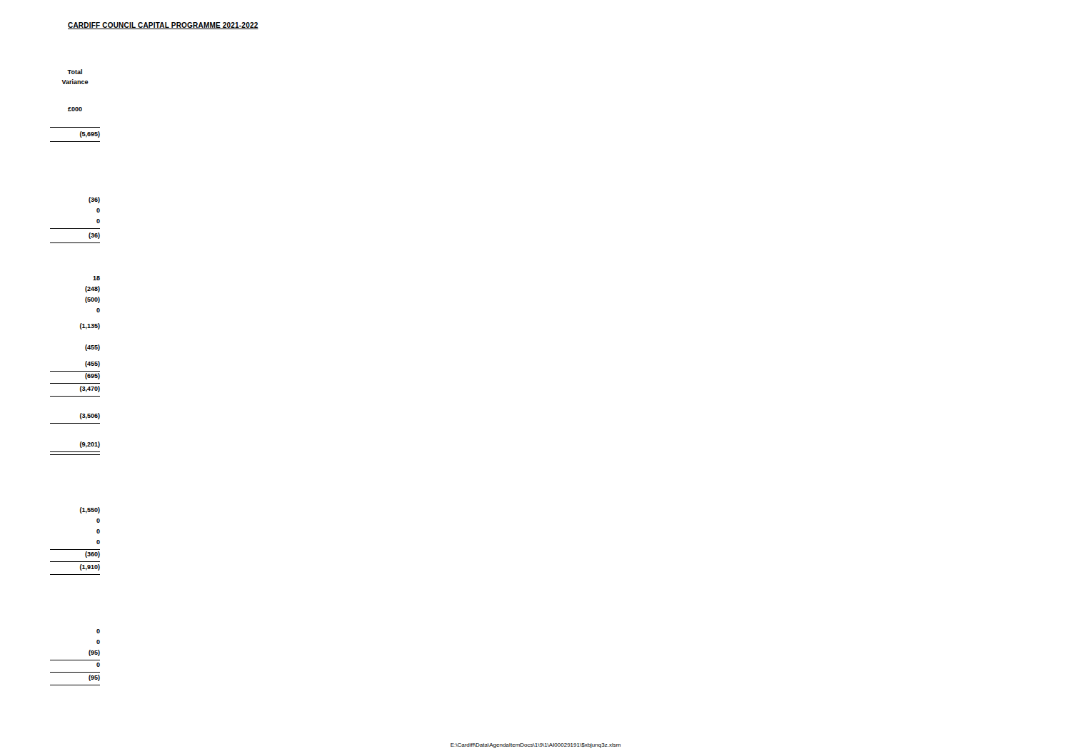CARDIFF COUNCIL CAPITAL PROGRAMME 2021-2022
Total
Variance
£000
(5,695)
(36)
0
0
(36)
18
(248)
(500)
0
(1,135)
(455)
(455)
(695)
(3,470)
(3,506)
(9,201)
(1,550)
0
0
0
(360)
(1,910)
0
0
(95)
0
(95)
E:\Cardiff\Data\AgendaItemDocs\1\9\1\AI00029191\$xbjunq3z.xlsm